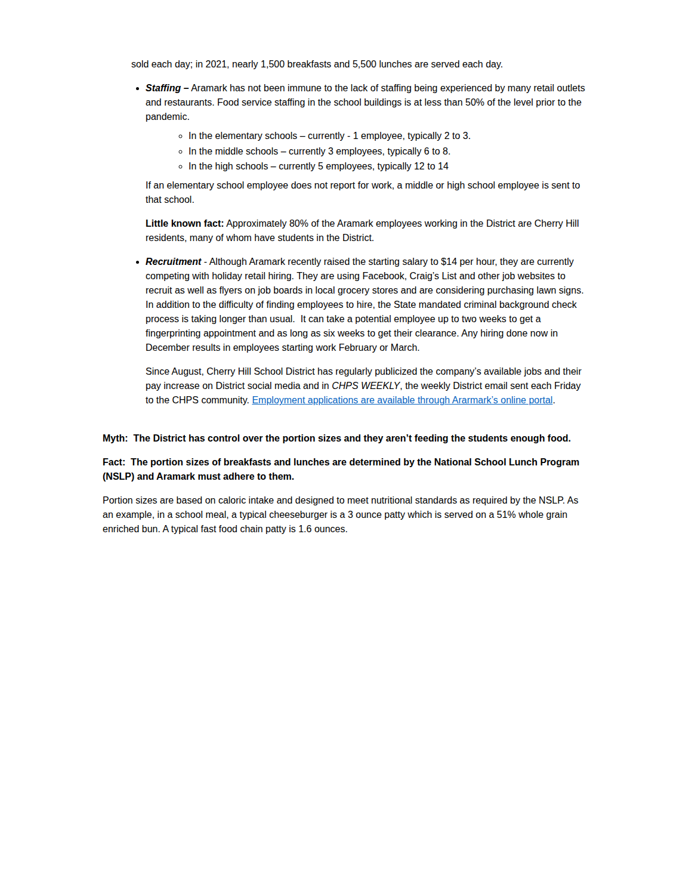sold each day; in 2021, nearly 1,500 breakfasts and 5,500 lunches are served each day.
Staffing – Aramark has not been immune to the lack of staffing being experienced by many retail outlets and restaurants. Food service staffing in the school buildings is at less than 50% of the level prior to the pandemic.
In the elementary schools – currently - 1 employee, typically 2 to 3.
In the middle schools – currently 3 employees, typically 6 to 8.
In the high schools – currently 5 employees, typically 12 to 14
If an elementary school employee does not report for work, a middle or high school employee is sent to that school.
Little known fact: Approximately 80% of the Aramark employees working in the District are Cherry Hill residents, many of whom have students in the District.
Recruitment - Although Aramark recently raised the starting salary to $14 per hour, they are currently competing with holiday retail hiring. They are using Facebook, Craig’s List and other job websites to recruit as well as flyers on job boards in local grocery stores and are considering purchasing lawn signs.
In addition to the difficulty of finding employees to hire, the State mandated criminal background check process is taking longer than usual. It can take a potential employee up to two weeks to get a fingerprinting appointment and as long as six weeks to get their clearance. Any hiring done now in December results in employees starting work February or March.
Since August, Cherry Hill School District has regularly publicized the company’s available jobs and their pay increase on District social media and in CHPS WEEKLY, the weekly District email sent each Friday to the CHPS community. Employment applications are available through Ararmark’s online portal.
Myth: The District has control over the portion sizes and they aren’t feeding the students enough food.
Fact: The portion sizes of breakfasts and lunches are determined by the National School Lunch Program (NSLP) and Aramark must adhere to them.
Portion sizes are based on caloric intake and designed to meet nutritional standards as required by the NSLP. As an example, in a school meal, a typical cheeseburger is a 3 ounce patty which is served on a 51% whole grain enriched bun. A typical fast food chain patty is 1.6 ounces.